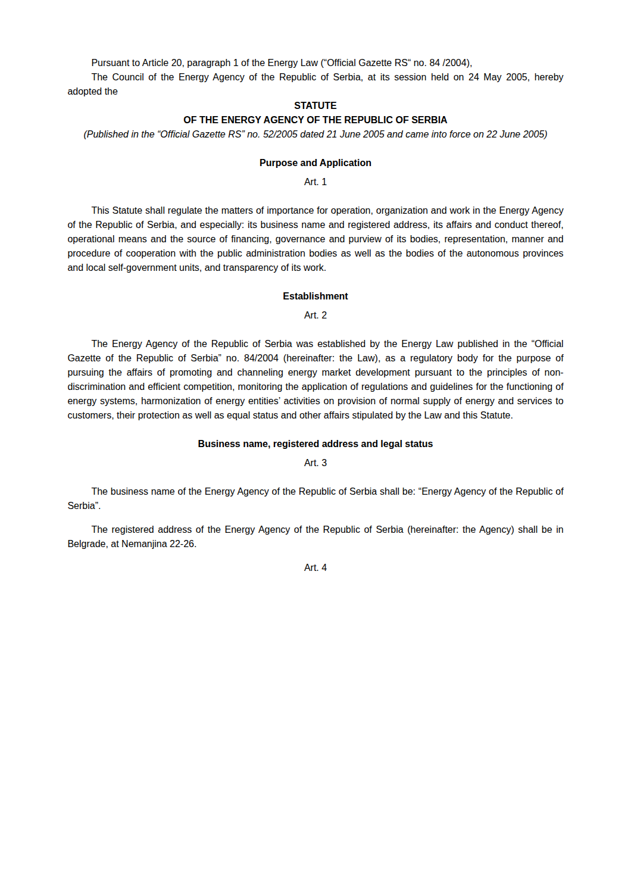Pursuant to Article 20, paragraph 1 of the Energy Law (“Official Gazette RS“ no. 84 /2004),
The Council of the Energy Agency of the Republic of Serbia, at its session held on 24 May 2005, hereby adopted the
STATUTE
OF THE ENERGY AGENCY OF THE REPUBLIC OF SERBIA
(Published in the “Official Gazette RS” no. 52/2005 dated 21 June 2005 and came into force on 22 June 2005)
Purpose and Application
Art. 1
This Statute shall regulate the matters of importance for operation, organization and work in the Energy Agency of the Republic of Serbia, and especially: its business name and registered address, its affairs and conduct thereof, operational means and the source of financing, governance and purview of its bodies, representation, manner and procedure of cooperation with the public administration bodies as well as the bodies of the autonomous provinces and local self-government units, and transparency of its work.
Establishment
Art. 2
The Energy Agency of the Republic of Serbia was established by the Energy Law published in the “Official Gazette of the Republic of Serbia” no. 84/2004 (hereinafter: the Law), as a regulatory body for the purpose of pursuing the affairs of promoting and channeling energy market development pursuant to the principles of non-discrimination and efficient competition, monitoring the application of regulations and guidelines for the functioning of energy systems, harmonization of energy entities’ activities on provision of normal supply of energy and services to customers, their protection as well as equal status and other affairs stipulated by the Law and this Statute.
Business name, registered address and legal status
Art. 3
The business name of the Energy Agency of the Republic of Serbia shall be: “Energy Agency of the Republic of Serbia”.
The registered address of the Energy Agency of the Republic of Serbia (hereinafter: the Agency) shall be in Belgrade, at Nemanjina 22-26.
Art. 4